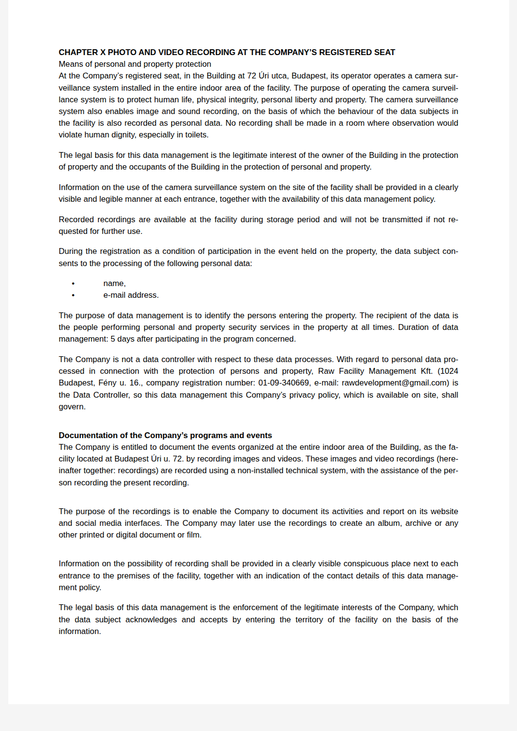CHAPTER X PHOTO AND VIDEO RECORDING AT THE COMPANY’S REGISTERED SEAT
Means of personal and property protection
At the Company’s registered seat, in the Building at 72 Úri utca, Budapest, its operator operates a camera surveillance system installed in the entire indoor area of the facility. The purpose of operating the camera surveillance system is to protect human life, physical integrity, personal liberty and property. The camera surveillance system also enables image and sound recording, on the basis of which the behaviour of the data subjects in the facility is also recorded as personal data. No recording shall be made in a room where observation would violate human dignity, especially in toilets.
The legal basis for this data management is the legitimate interest of the owner of the Building in the protection of property and the occupants of the Building in the protection of personal and property.
Information on the use of the camera surveillance system on the site of the facility shall be provided in a clearly visible and legible manner at each entrance, together with the availability of this data management policy.
Recorded recordings are available at the facility during storage period and will not be transmitted if not requested for further use.
During the registration as a condition of participation in the event held on the property, the data subject consents to the processing of the following personal data:
•name,
•e-mail address.
The purpose of data management is to identify the persons entering the property. The recipient of the data is the people performing personal and property security services in the property at all times. Duration of data management: 5 days after participating in the program concerned.
The Company is not a data controller with respect to these data processes. With regard to personal data processed in connection with the protection of persons and property, Raw Facility Management Kft. (1024 Budapest, Fény u. 16., company registration number: 01-09-340669, e-mail: rawdevelopment@gmail.com) is the Data Controller, so this data management this Company’s privacy policy, which is available on site, shall govern.
Documentation of the Company’s programs and events
The Company is entitled to document the events organized at the entire indoor area of the Building, as the facility located at Budapest Úri u. 72. by recording images and videos. These images and video recordings (hereinafter together: recordings) are recorded using a non-installed technical system, with the assistance of the person recording the present recording.
The purpose of the recordings is to enable the Company to document its activities and report on its website and social media interfaces. The Company may later use the recordings to create an album, archive or any other printed or digital document or film.
Information on the possibility of recording shall be provided in a clearly visible conspicuous place next to each entrance to the premises of the facility, together with an indication of the contact details of this data management policy.
The legal basis of this data management is the enforcement of the legitimate interests of the Company, which the data subject acknowledges and accepts by entering the territory of the facility on the basis of the information.